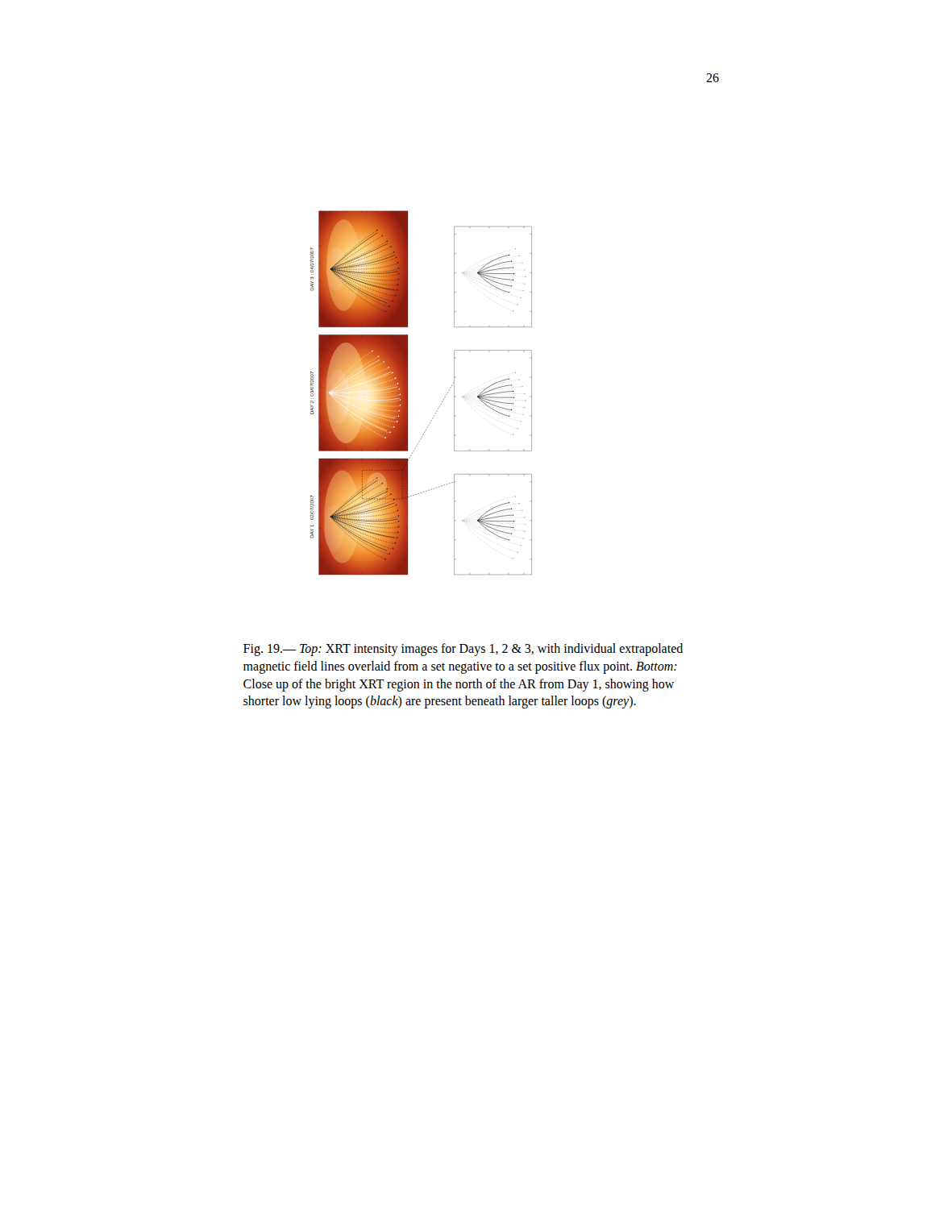26
DAY 1 : 02/07/2007 DAY 2 : 03/07/2007 DAY 3 : 04/07/2007
Fig. 19.— Top: XRT intensity images for Days 1, 2 & 3, with individual extrapolated magnetic field lines overlaid from a set negative to a set positive flux point. Bottom: Close up of the bright XRT region in the north of the AR from Day 1, showing how shorter low lying loops (black) are present beneath larger taller loops (grey).